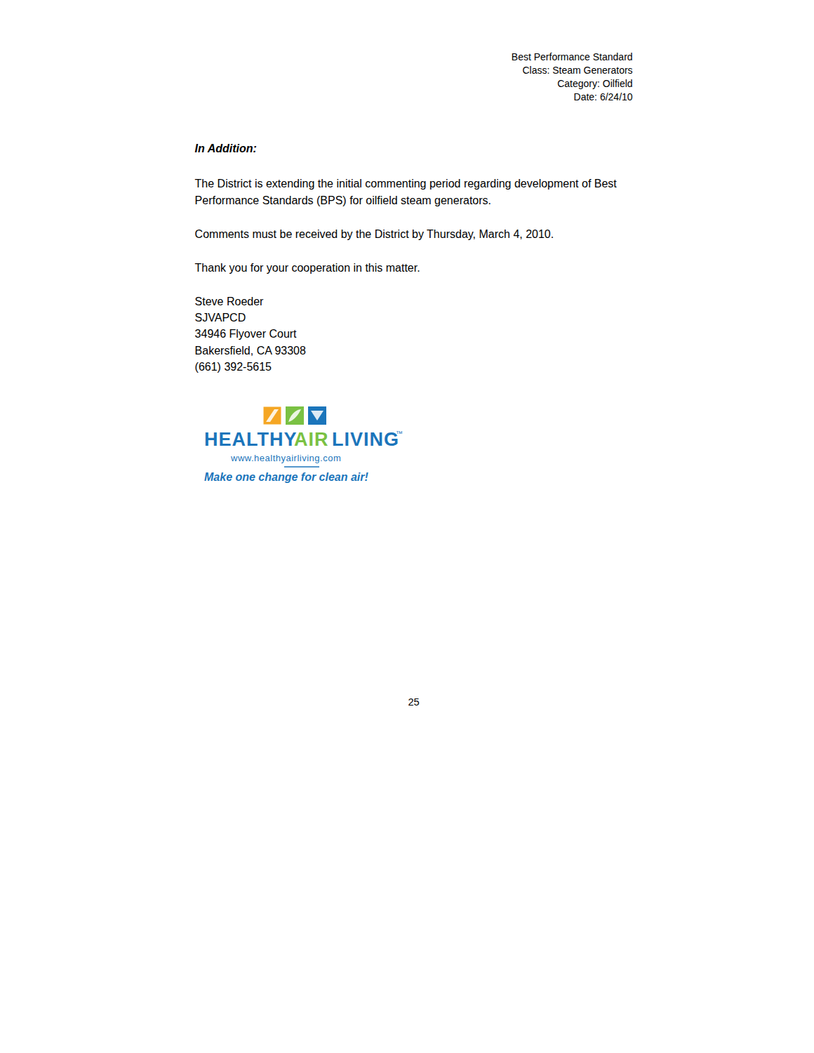Best Performance Standard
Class: Steam Generators
Category: Oilfield
Date: 6/24/10
In Addition:
The District is extending the initial commenting period regarding development of Best Performance Standards (BPS) for oilfield steam generators.
Comments must be received by the District by Thursday, March 4, 2010.
Thank you for your cooperation in this matter.
Steve Roeder
SJVAPCD
34946 Flyover Court
Bakersfield, CA 93308
(661) 392-5615
HEALTHY AIR LIVING ™ www.healthyairliving.com Make one change for clean air!
25